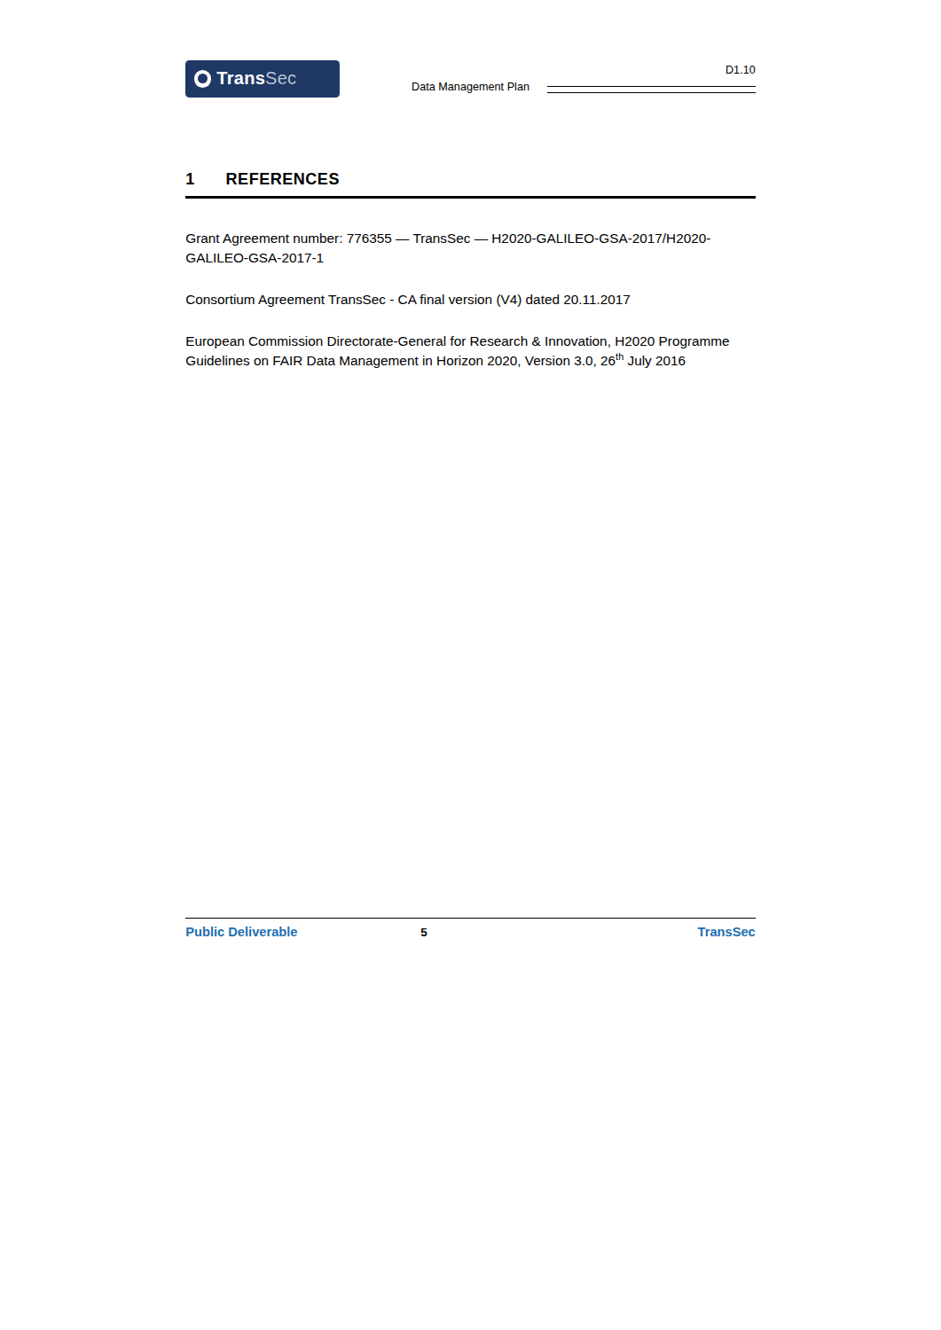TransSec
Data Management Plan
D1.10
1 REFERENCES
Grant Agreement number: 776355 — TransSec — H2020-GALILEO-GSA-2017/H2020-GALILEO-GSA-2017-1
Consortium Agreement TransSec - CA final version (V4) dated 20.11.2017
European Commission Directorate-General for Research & Innovation, H2020 Programme Guidelines on FAIR Data Management in Horizon 2020, Version 3.0, 26th July 2016
Public Deliverable
5
TransSec